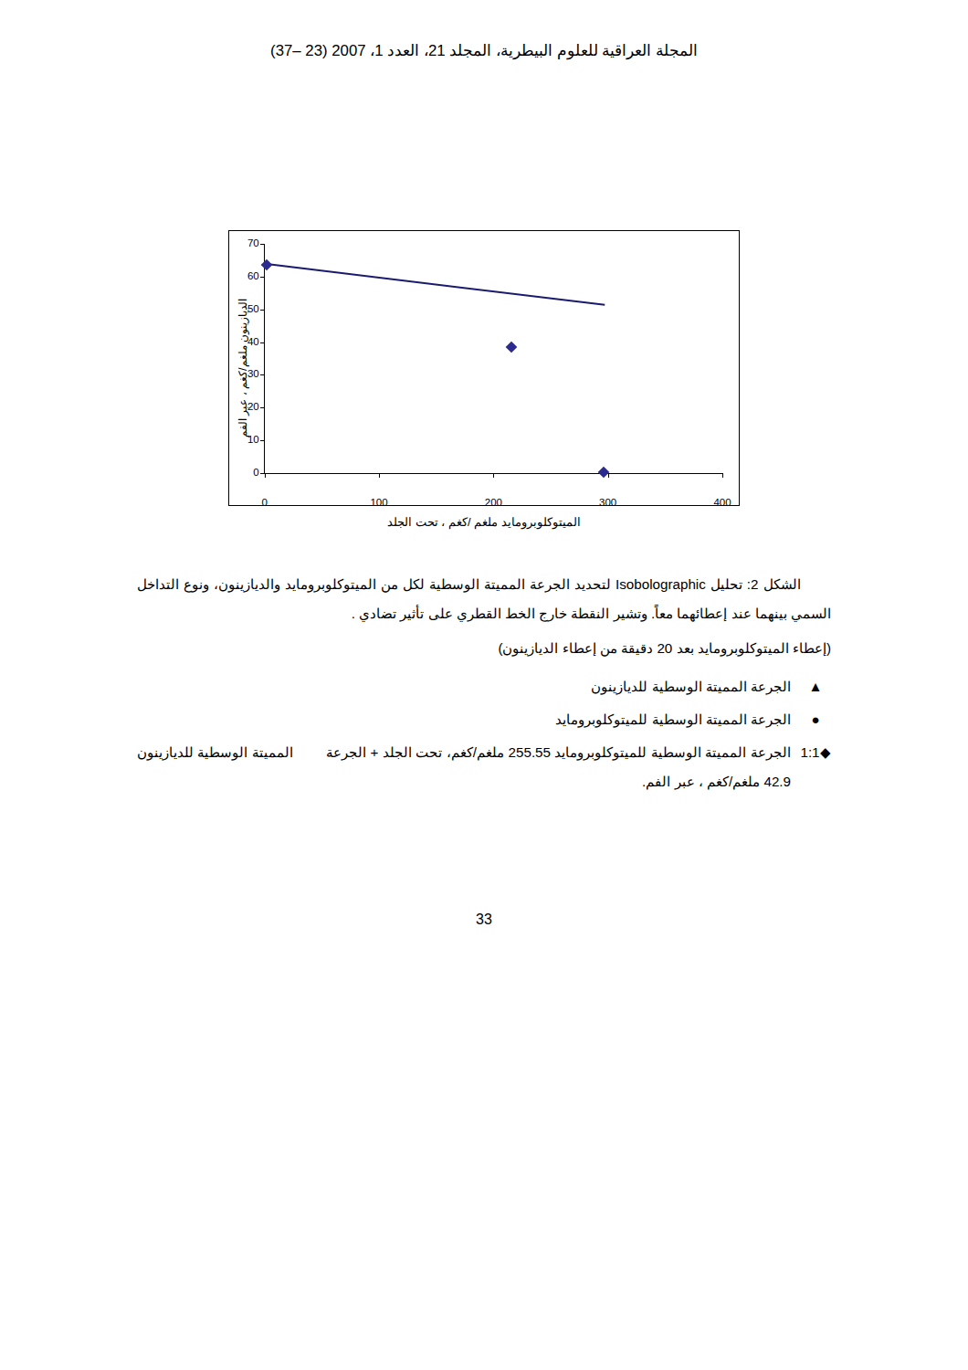المجلة العراقية للعلوم البيطرية، المجلد 21، العدد 1، 2007 (23 –37)
الديازينون ملغم/كغم ، عبر الفم
70 60 50 40 30 20 10 0
0 100 200 300 400
الميتوكلوبرومايد ملغم /كغم ، تحت الجلد
الشكل 2: تحليل Isobolographic لتحديد الجرعة المميتة الوسطية لكل من الميتوكلوبرومايد والديازينون، ونوع التداخل السمي بينهما عند إعطائهما معاً. وتشير النقطة خارج الخط القطري على تأثير تضادي .
(إعطاء الميتوكلوبرومايد بعد 20 دقيقة من إعطاء الديازينون)
▲ الجرعة المميتة الوسطية للديازينون
● الجرعة المميتة الوسطية للميتوكلوبرومايد
◆1:1 الجرعة المميتة الوسطية للميتوكلوبرومايد 255.55 ملغم/كغم، تحت الجلد + الجرعة المميتة الوسطية للديازينون 42.9 ملغم/كغم ، عبر الفم.
33